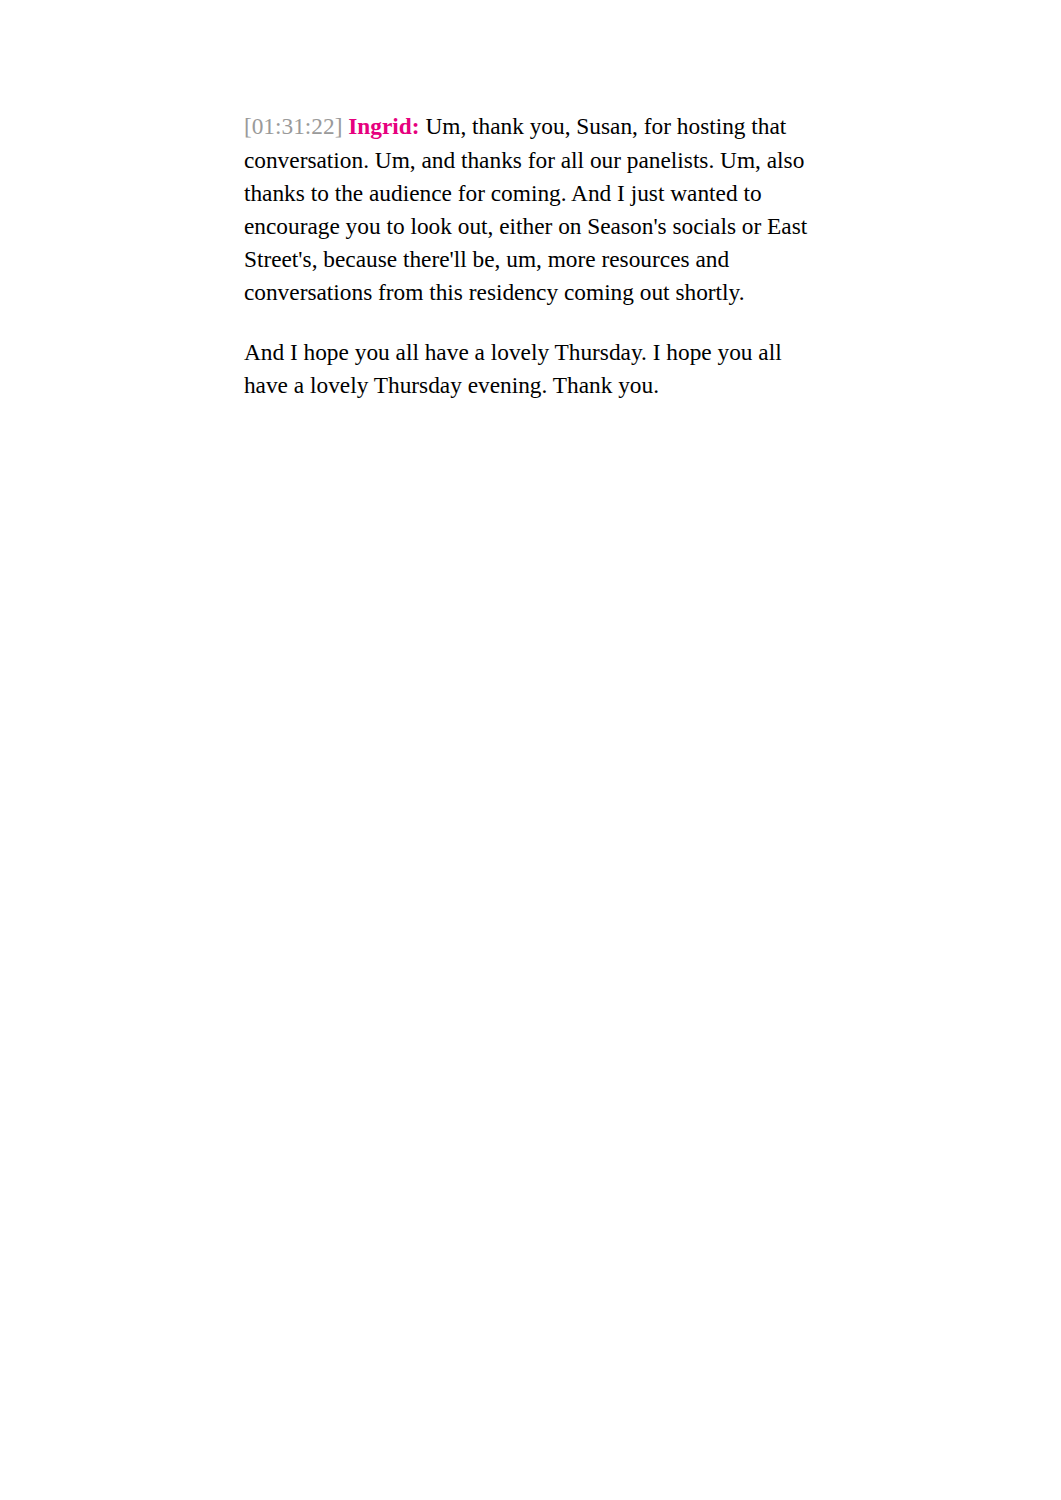[01:31:22] Ingrid: Um, thank you, Susan, for hosting that conversation. Um, and thanks for all our panelists. Um, also thanks to the audience for coming. And I just wanted to encourage you to look out, either on Season's socials or East Street's, because there'll be, um, more resources and conversations from this residency coming out shortly.
And I hope you all have a lovely Thursday. I hope you all have a lovely Thursday evening. Thank you.